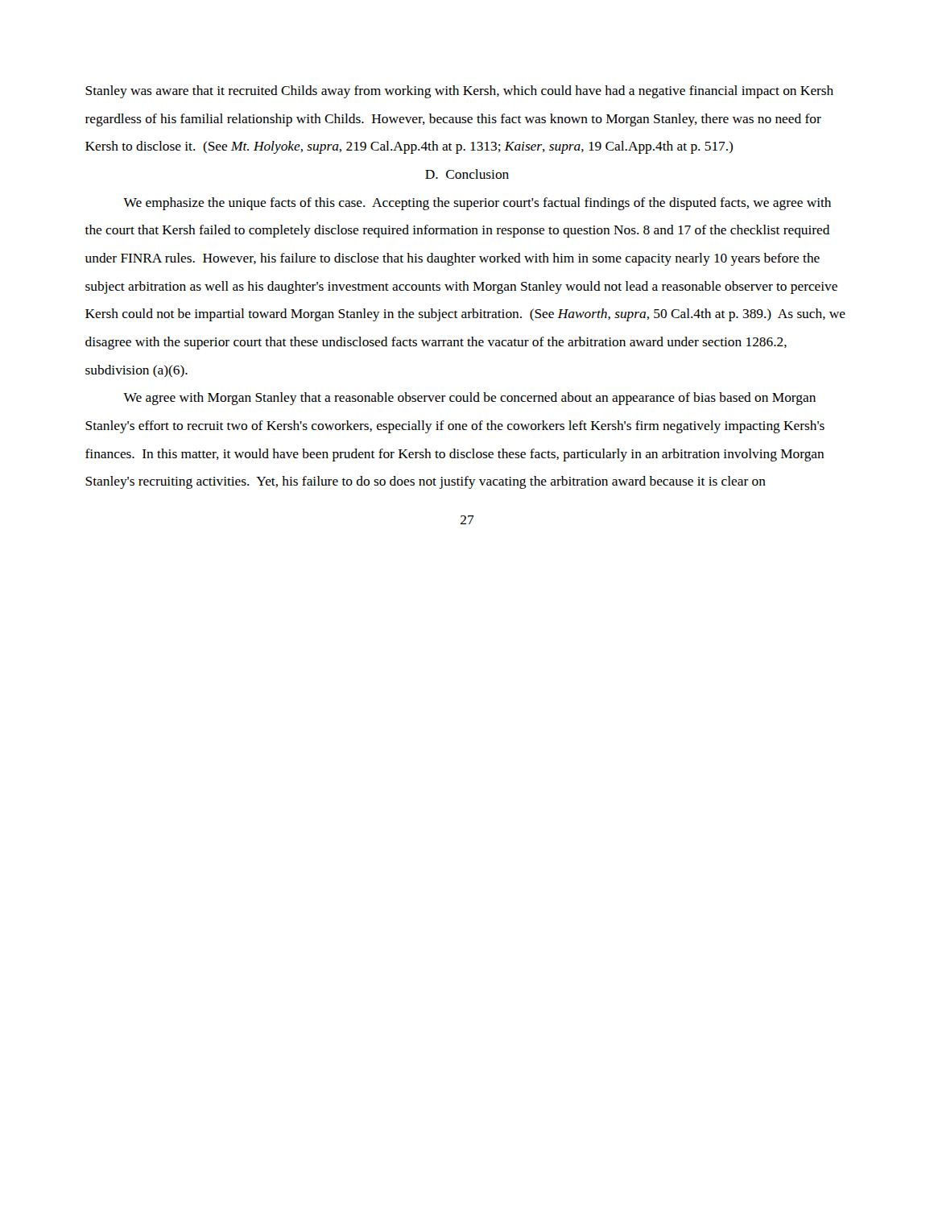Stanley was aware that it recruited Childs away from working with Kersh, which could have had a negative financial impact on Kersh regardless of his familial relationship with Childs. However, because this fact was known to Morgan Stanley, there was no need for Kersh to disclose it. (See Mt. Holyoke, supra, 219 Cal.App.4th at p. 1313; Kaiser, supra, 19 Cal.App.4th at p. 517.)
D. Conclusion
We emphasize the unique facts of this case. Accepting the superior court's factual findings of the disputed facts, we agree with the court that Kersh failed to completely disclose required information in response to question Nos. 8 and 17 of the checklist required under FINRA rules. However, his failure to disclose that his daughter worked with him in some capacity nearly 10 years before the subject arbitration as well as his daughter's investment accounts with Morgan Stanley would not lead a reasonable observer to perceive Kersh could not be impartial toward Morgan Stanley in the subject arbitration. (See Haworth, supra, 50 Cal.4th at p. 389.) As such, we disagree with the superior court that these undisclosed facts warrant the vacatur of the arbitration award under section 1286.2, subdivision (a)(6).
We agree with Morgan Stanley that a reasonable observer could be concerned about an appearance of bias based on Morgan Stanley's effort to recruit two of Kersh's coworkers, especially if one of the coworkers left Kersh's firm negatively impacting Kersh's finances. In this matter, it would have been prudent for Kersh to disclose these facts, particularly in an arbitration involving Morgan Stanley's recruiting activities. Yet, his failure to do so does not justify vacating the arbitration award because it is clear on
27